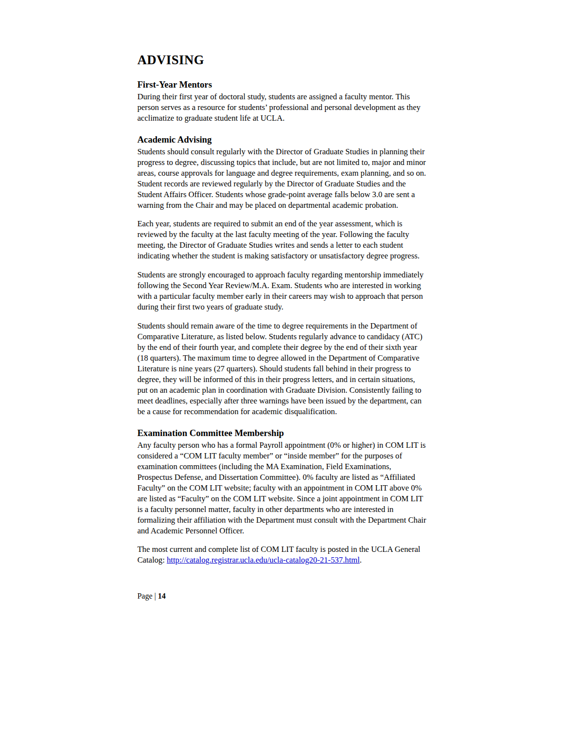ADVISING
First-Year Mentors
During their first year of doctoral study, students are assigned a faculty mentor. This person serves as a resource for students’ professional and personal development as they acclimatize to graduate student life at UCLA.
Academic Advising
Students should consult regularly with the Director of Graduate Studies in planning their progress to degree, discussing topics that include, but are not limited to, major and minor areas, course approvals for language and degree requirements, exam planning, and so on. Student records are reviewed regularly by the Director of Graduate Studies and the Student Affairs Officer. Students whose grade-point average falls below 3.0 are sent a warning from the Chair and may be placed on departmental academic probation.
Each year, students are required to submit an end of the year assessment, which is reviewed by the faculty at the last faculty meeting of the year. Following the faculty meeting, the Director of Graduate Studies writes and sends a letter to each student indicating whether the student is making satisfactory or unsatisfactory degree progress.
Students are strongly encouraged to approach faculty regarding mentorship immediately following the Second Year Review/M.A. Exam. Students who are interested in working with a particular faculty member early in their careers may wish to approach that person during their first two years of graduate study.
Students should remain aware of the time to degree requirements in the Department of Comparative Literature, as listed below. Students regularly advance to candidacy (ATC) by the end of their fourth year, and complete their degree by the end of their sixth year (18 quarters). The maximum time to degree allowed in the Department of Comparative Literature is nine years (27 quarters). Should students fall behind in their progress to degree, they will be informed of this in their progress letters, and in certain situations, put on an academic plan in coordination with Graduate Division. Consistently failing to meet deadlines, especially after three warnings have been issued by the department, can be a cause for recommendation for academic disqualification.
Examination Committee Membership
Any faculty person who has a formal Payroll appointment (0% or higher) in COM LIT is considered a “COM LIT faculty member” or “inside member” for the purposes of examination committees (including the MA Examination, Field Examinations, Prospectus Defense, and Dissertation Committee). 0% faculty are listed as “Affiliated Faculty” on the COM LIT website; faculty with an appointment in COM LIT above 0% are listed as “Faculty” on the COM LIT website. Since a joint appointment in COM LIT is a faculty personnel matter, faculty in other departments who are interested in formalizing their affiliation with the Department must consult with the Department Chair and Academic Personnel Officer.
The most current and complete list of COM LIT faculty is posted in the UCLA General Catalog: http://catalog.registrar.ucla.edu/ucla-catalog20-21-537.html.
Page | 14